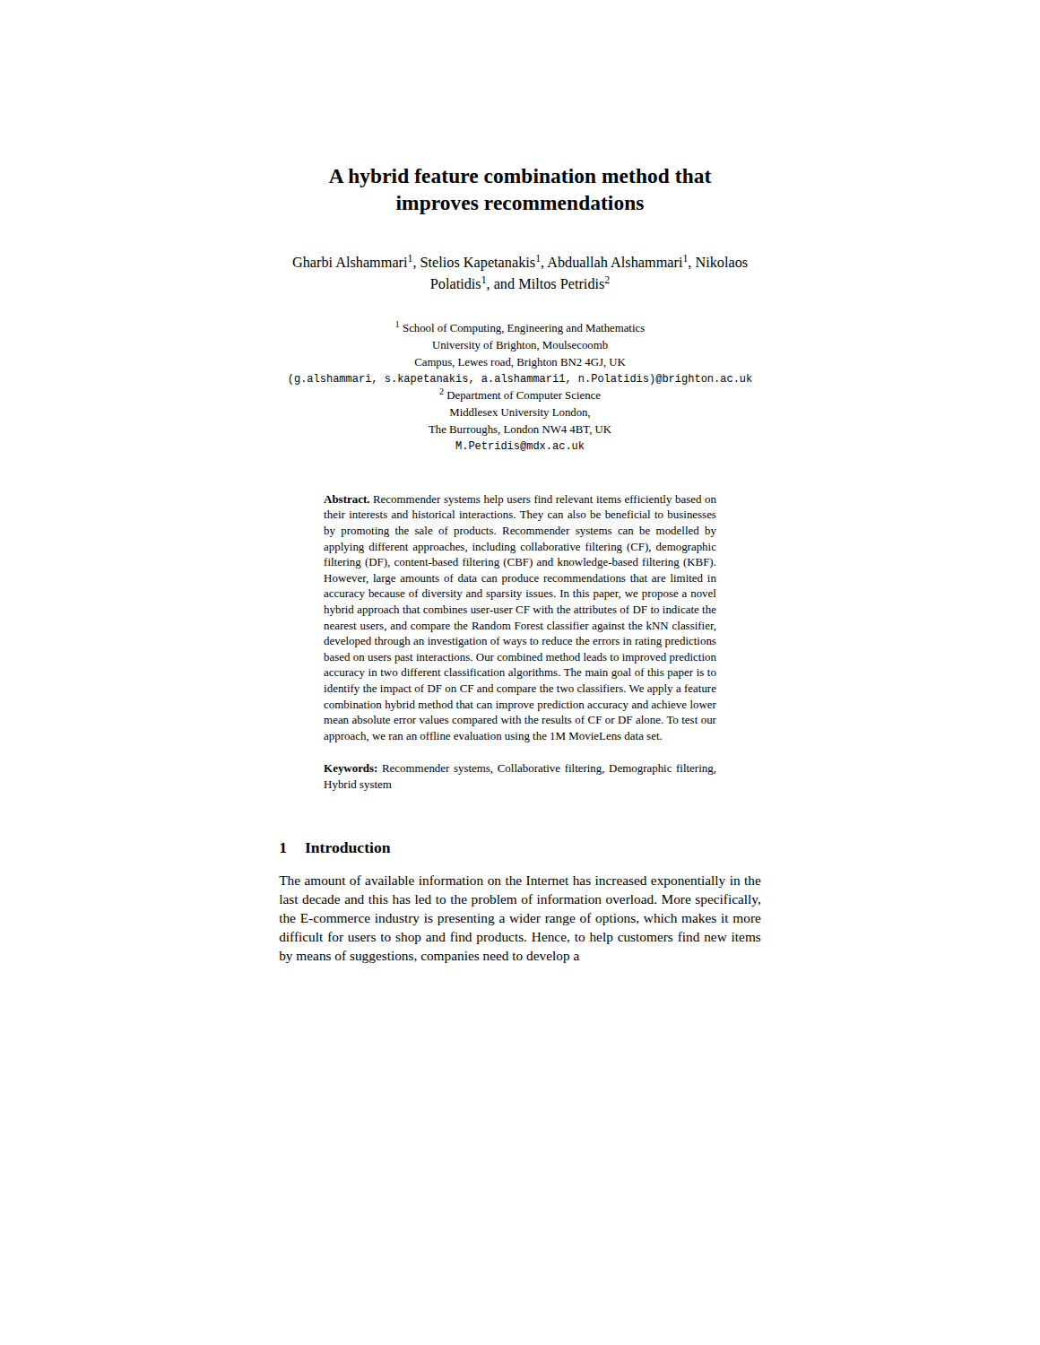A hybrid feature combination method that
improves recommendations
Gharbi Alshammari1, Stelios Kapetanakis1, Abduallah Alshammari1, Nikolaos
Polatidis1, and Miltos Petridis2
1 School of Computing, Engineering and Mathematics
University of Brighton, Moulsecoomb
Campus, Lewes road, Brighton BN2 4GJ, UK
(g.alshammari, s.kapetanakis, a.alshammari1, n.Polatidis)@brighton.ac.uk
2 Department of Computer Science
Middlesex University London,
The Burroughs, London NW4 4BT, UK
M.Petridis@mdx.ac.uk
Abstract. Recommender systems help users find relevant items efficiently based on their interests and historical interactions. They can also be beneficial to businesses by promoting the sale of products. Recommender systems can be modelled by applying different approaches, including collaborative filtering (CF), demographic filtering (DF), content-based filtering (CBF) and knowledge-based filtering (KBF). However, large amounts of data can produce recommendations that are limited in accuracy because of diversity and sparsity issues. In this paper, we propose a novel hybrid approach that combines user-user CF with the attributes of DF to indicate the nearest users, and compare the Random Forest classifier against the kNN classifier, developed through an investigation of ways to reduce the errors in rating predictions based on users past interactions. Our combined method leads to improved prediction accuracy in two different classification algorithms. The main goal of this paper is to identify the impact of DF on CF and compare the two classifiers. We apply a feature combination hybrid method that can improve prediction accuracy and achieve lower mean absolute error values compared with the results of CF or DF alone. To test our approach, we ran an offline evaluation using the 1M MovieLens data set.
Keywords: Recommender systems, Collaborative filtering, Demographic filtering, Hybrid system
1 Introduction
The amount of available information on the Internet has increased exponentially in the last decade and this has led to the problem of information overload. More specifically, the E-commerce industry is presenting a wider range of options, which makes it more difficult for users to shop and find products. Hence, to help customers find new items by means of suggestions, companies need to develop a